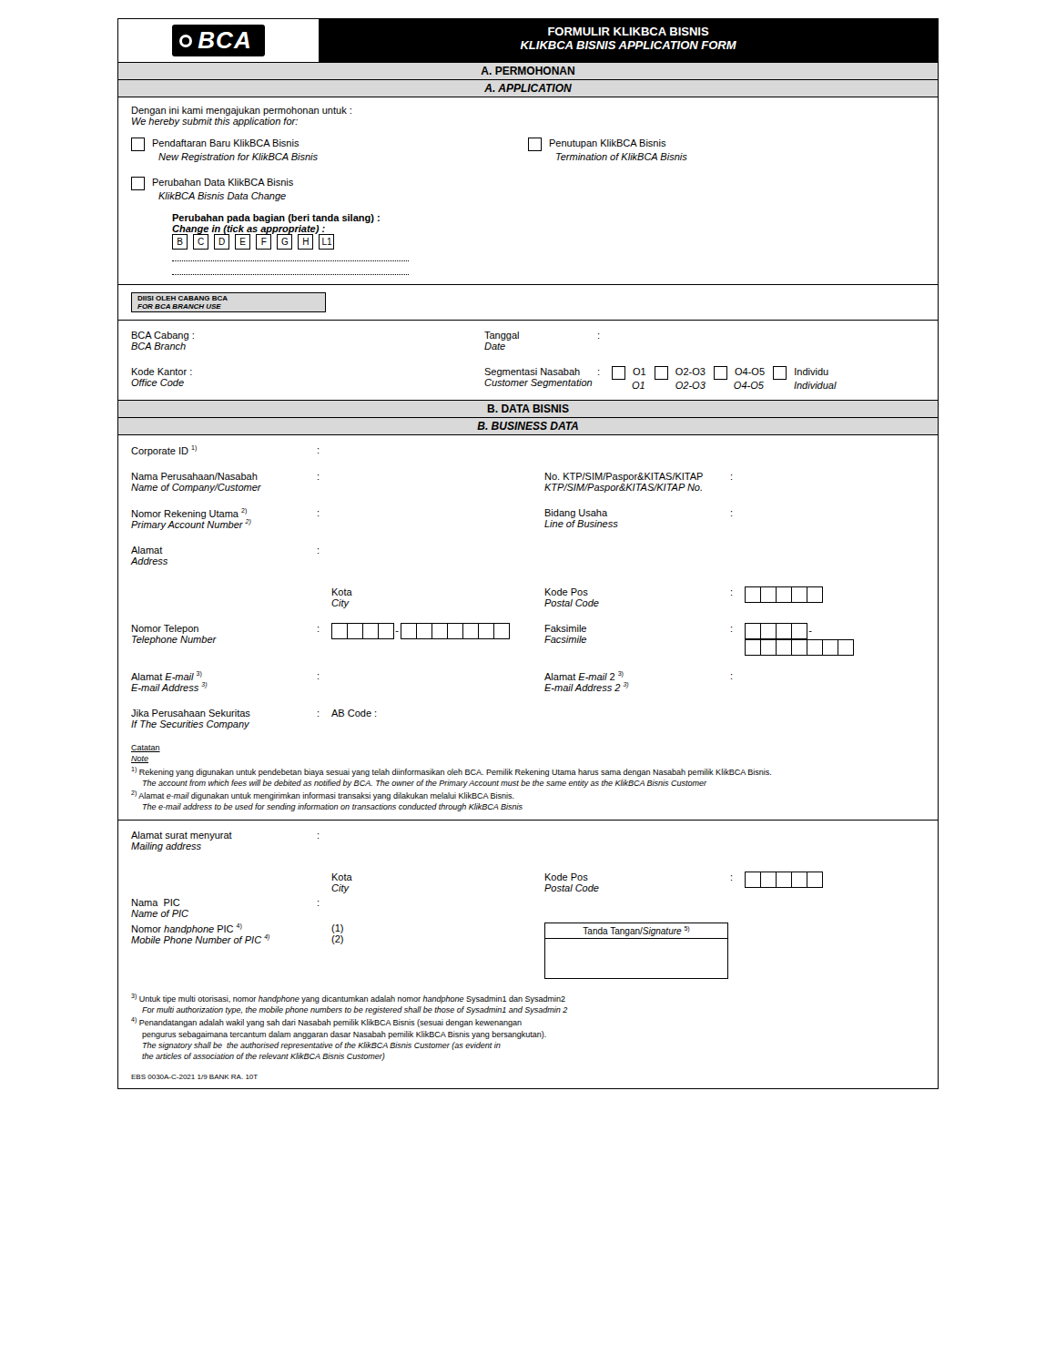BCA
FORMULIR KLIKBCA BISNIS
KLIKBCA BISNIS APPLICATION FORM
A. PERMOHONAN
A. APPLICATION
Dengan ini kami mengajukan permohonan untuk :
We hereby submit this application for:
Pendaftaran Baru KlikBCA Bisnis
New Registration for KlikBCA Bisnis
Penutupan KlikBCA Bisnis
Termination of KlikBCA Bisnis
Perubahan Data KlikBCA Bisnis
KlikBCA Bisnis Data Change
Perubahan pada bagian (beri tanda silang) :
Change in (tick as appropriate) :
B C D E F G H L1
DIISI OLEH CABANG BCA
FOR BCA BRANCH USE
| BCA Cabang : BCA Branch | | Tanggal Date | : | |
| Kode Kantor : Office Code | | Segmentasi Nasabah Customer Segmentation | : | O1 O2-O3 O4-O5 Individu O1 O2-O3 O4-O5 Individual |
B. DATA BISNIS
B. BUSINESS DATA
| Corporate ID 1) | : | | | | |
| Nama Perusahaan/Nasabah Name of Company/Customer | : | | No. KTP/SIM/Paspor&KITAS/KITAP KTP/SIM/Paspor&KITAS/KITAP No. | : | |
| Nomor Rekening Utama 2) Primary Account Number 2) | : | | Bidang Usaha Line of Business | : | |
| Alamat Address | : | | | | |
| | | Kota City | Kode Pos Postal Code | : | |
| Nomor Telepon Telephone Number | : | - | Faksimile Facsimile | : | - |
| Alamat E-mail 3) E-mail Address 3) | : | | Alamat E-mail 2 3) E-mail Address 2 3) | : | |
| Jika Perusahaan Sekuritas If The Securities Company | : | AB Code : | | | |
Catatan
Note
1) Rekening yang digunakan untuk pendebetan biaya sesuai yang telah diinformasikan oleh BCA. Pemilik Rekening Utama harus sama dengan Nasabah pemilik KlikBCA Bisnis.
The account from which fees will be debited as notified by BCA. The owner of the Primary Account must be the same entity as the KlikBCA Bisnis Customer
2) Alamat e-mail digunakan untuk mengirimkan informasi transaksi yang dilakukan melalui KlikBCA Bisnis.
The e-mail address to be used for sending information on transactions conducted through KlikBCA Bisnis
| Alamat surat menyurat Mailing address | : | | | | |
| | | Kota City | Kode Pos Postal Code | : | |
| Nama PIC Name of PIC | : | | | | |
| Nomor handphone PIC 4) Mobile Phone Number of PIC 4) | | (1) (2) | Tanda Tangan/ Signature 5) |
3) Untuk tipe multi otorisasi, nomor handphone yang dicantumkan adalah nomor handphone Sysadmin1 dan Sysadmin2
For multi authorization type, the mobile phone numbers to be registered shall be those of Sysadmin1 and Sysadmin 2
4) Penandatangan adalah wakil yang sah dari Nasabah pemilik KlikBCA Bisnis (sesuai dengan kewenangan
pengurus sebagaimana tercantum dalam anggaran dasar Nasabah pemilik KlikBCA Bisnis yang bersangkutan).
The signatory shall be the authorised representative of the KlikBCA Bisnis Customer (as evident in
the articles of association of the relevant KlikBCA Bisnis Customer)
EBS 0030A-C-2021 1/9 BANK RA. 10T